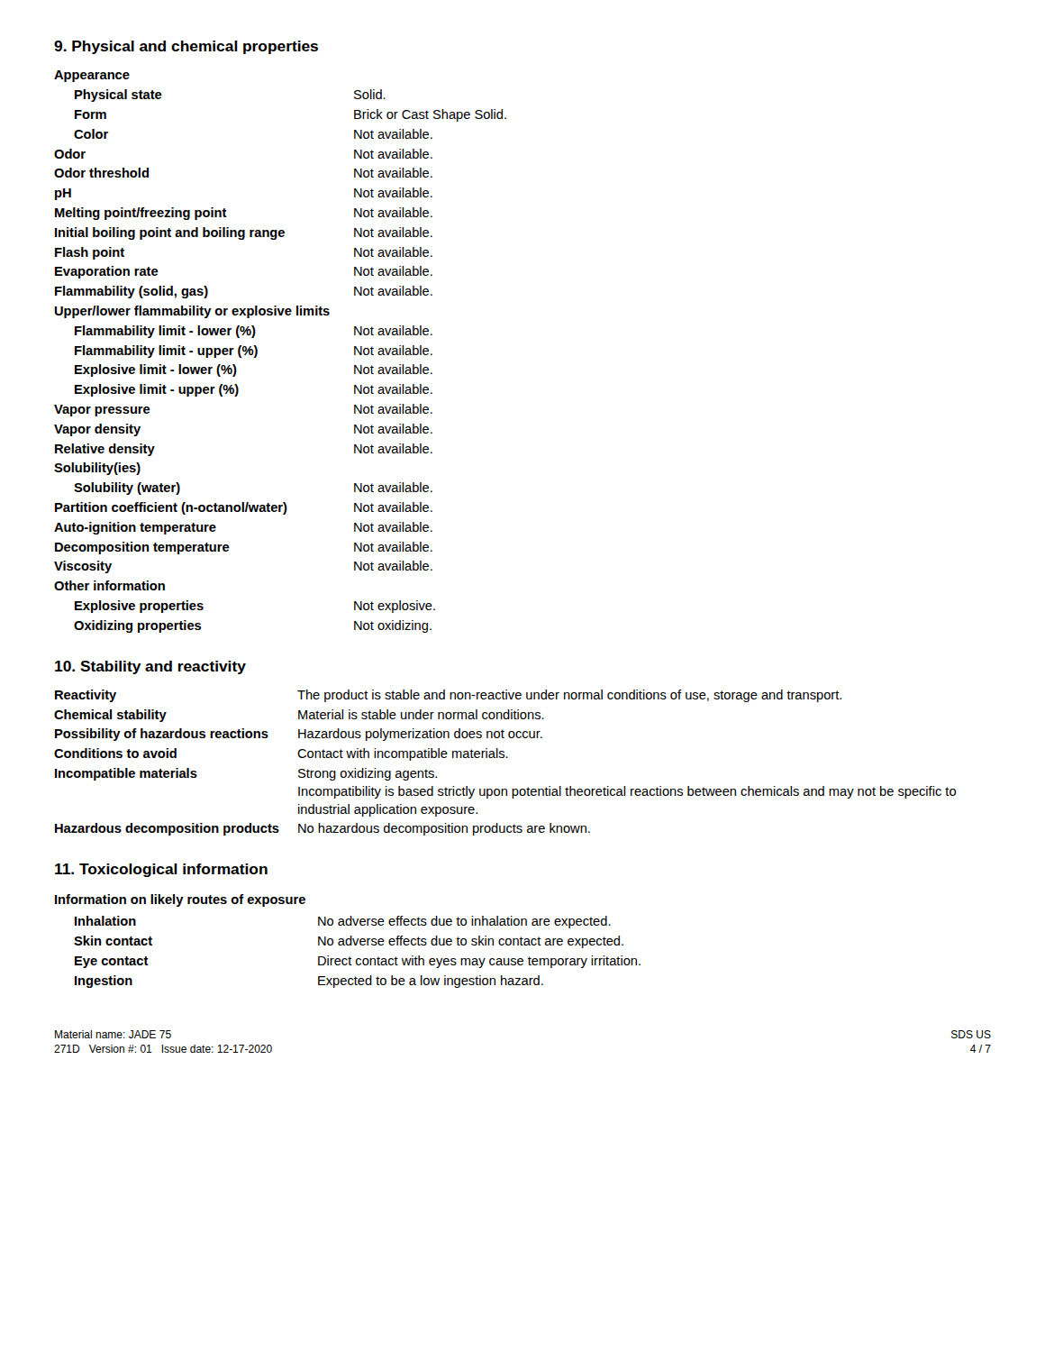9. Physical and chemical properties
| Appearance | |
| Physical state | Solid. |
| Form | Brick or Cast Shape Solid. |
| Color | Not available. |
| Odor | Not available. |
| Odor threshold | Not available. |
| pH | Not available. |
| Melting point/freezing point | Not available. |
| Initial boiling point and boiling range | Not available. |
| Flash point | Not available. |
| Evaporation rate | Not available. |
| Flammability (solid, gas) | Not available. |
| Upper/lower flammability or explosive limits | |
| Flammability limit - lower (%) | Not available. |
| Flammability limit - upper (%) | Not available. |
| Explosive limit - lower (%) | Not available. |
| Explosive limit - upper (%) | Not available. |
| Vapor pressure | Not available. |
| Vapor density | Not available. |
| Relative density | Not available. |
| Solubility(ies) | |
| Solubility (water) | Not available. |
| Partition coefficient (n-octanol/water) | Not available. |
| Auto-ignition temperature | Not available. |
| Decomposition temperature | Not available. |
| Viscosity | Not available. |
| Other information | |
| Explosive properties | Not explosive. |
| Oxidizing properties | Not oxidizing. |
10. Stability and reactivity
| Reactivity | The product is stable and non-reactive under normal conditions of use, storage and transport. |
| Chemical stability | Material is stable under normal conditions. |
| Possibility of hazardous reactions | Hazardous polymerization does not occur. |
| Conditions to avoid | Contact with incompatible materials. |
| Incompatible materials | Strong oxidizing agents. Incompatibility is based strictly upon potential theoretical reactions between chemicals and may not be specific to industrial application exposure. |
| Hazardous decomposition products | No hazardous decomposition products are known. |
11. Toxicological information
Information on likely routes of exposure
| Inhalation | No adverse effects due to inhalation are expected. |
| Skin contact | No adverse effects due to skin contact are expected. |
| Eye contact | Direct contact with eyes may cause temporary irritation. |
| Ingestion | Expected to be a low ingestion hazard. |
Material name: JADE 75
SDS US
271D Version #: 01 Issue date: 12-17-2020
4 / 7